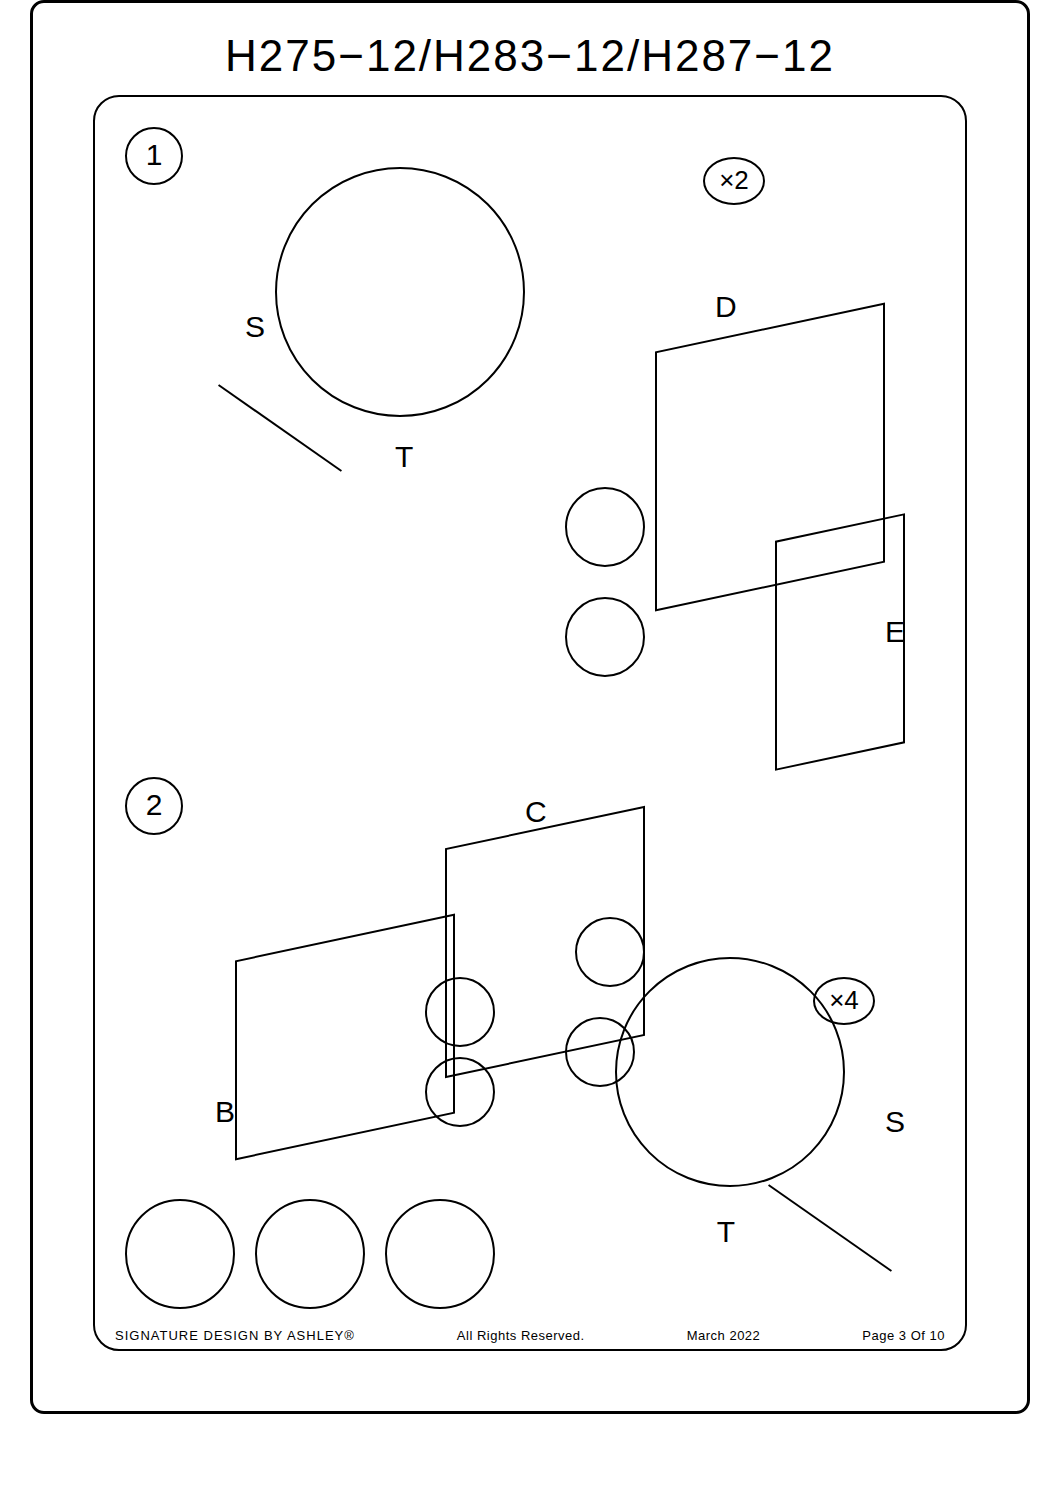H275−12/H283−12/H287−12
1
×2
S
T
D
E
2
×4
C
B
S
T
SIGNATURE DESIGN BY ASHLEY® All Rights Reserved. March 2022 Page 3 Of 10